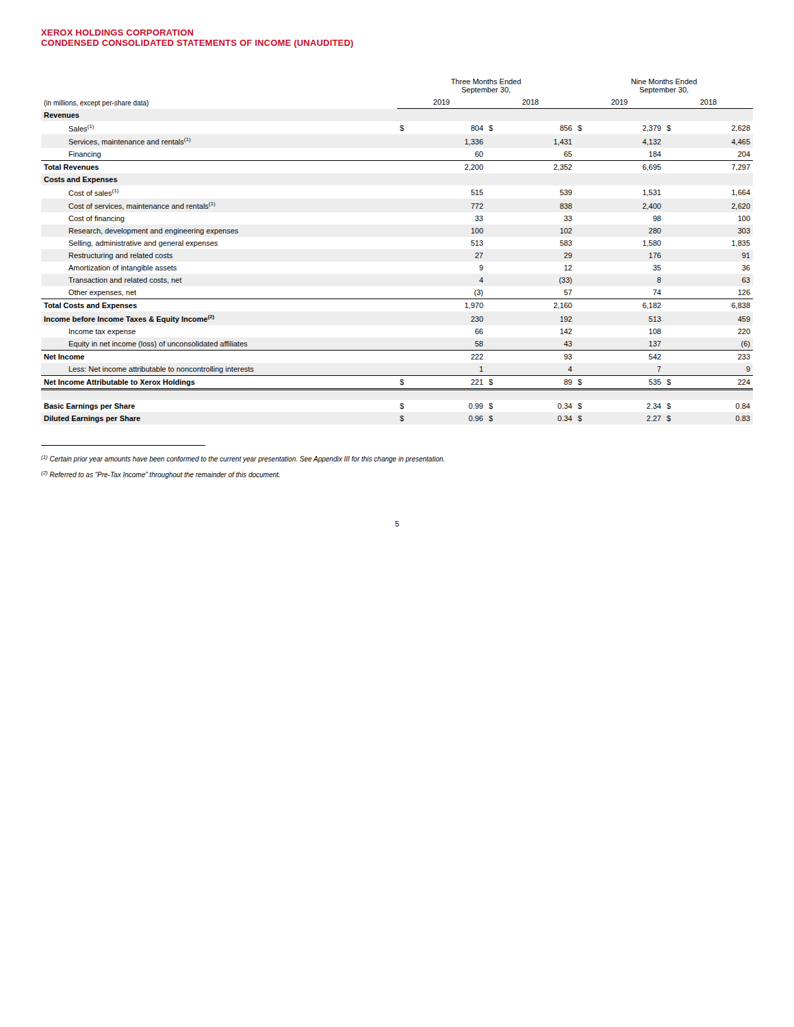XEROX HOLDINGS CORPORATION
CONDENSED CONSOLIDATED STATEMENTS OF INCOME (UNAUDITED)
| | Three Months Ended September 30, | Nine Months Ended September 30, |
| (in millions, except per-share data) | 2019 | 2018 | 2019 | 2018 |
| Revenues | |
| Sales (1) | $ | 804 | $ | 856 | $ | 2,379 | $ | 2,628 |
| Services, maintenance and rentals (1) | | 1,336 | | 1,431 | | 4,132 | | 4,465 |
| Financing | | 60 | | 65 | | 184 | | 204 |
| Total Revenues | | 2,200 | | 2,352 | | 6,695 | | 7,297 |
| Costs and Expenses | |
| Cost of sales (1) | | 515 | | 539 | | 1,531 | | 1,664 |
| Cost of services, maintenance and rentals (1) | | 772 | | 838 | | 2,400 | | 2,620 |
| Cost of financing | | 33 | | 33 | | 98 | | 100 |
| Research, development and engineering expenses | | 100 | | 102 | | 280 | | 303 |
| Selling, administrative and general expenses | | 513 | | 583 | | 1,580 | | 1,835 |
| Restructuring and related costs | | 27 | | 29 | | 176 | | 91 |
| Amortization of intangible assets | | 9 | | 12 | | 35 | | 36 |
| Transaction and related costs, net | | 4 | | (33) | | 8 | | 63 |
| Other expenses, net | | (3) | | 57 | | 74 | | 126 |
| Total Costs and Expenses | | 1,970 | | 2,160 | | 6,182 | | 6,838 |
| Income before Income Taxes & Equity Income (2) | | 230 | | 192 | | 513 | | 459 |
| Income tax expense | | 66 | | 142 | | 108 | | 220 |
| Equity in net income (loss) of unconsolidated affiliates | | 58 | | 43 | | 137 | | (6) |
| Net Income | | 222 | | 93 | | 542 | | 233 |
| Less: Net income attributable to noncontrolling interests | | 1 | | 4 | | 7 | | 9 |
| Net Income Attributable to Xerox Holdings | $ | 221 | $ | 89 | $ | 535 | $ | 224 |
| Basic Earnings per Share | $ | 0.99 | $ | 0.34 | $ | 2.34 | $ | 0.84 |
| Diluted Earnings per Share | $ | 0.96 | $ | 0.34 | $ | 2.27 | $ | 0.83 |
(1) Certain prior year amounts have been conformed to the current year presentation. See Appendix III for this change in presentation.
(2) Referred to as “Pre-Tax Income” throughout the remainder of this document.
5